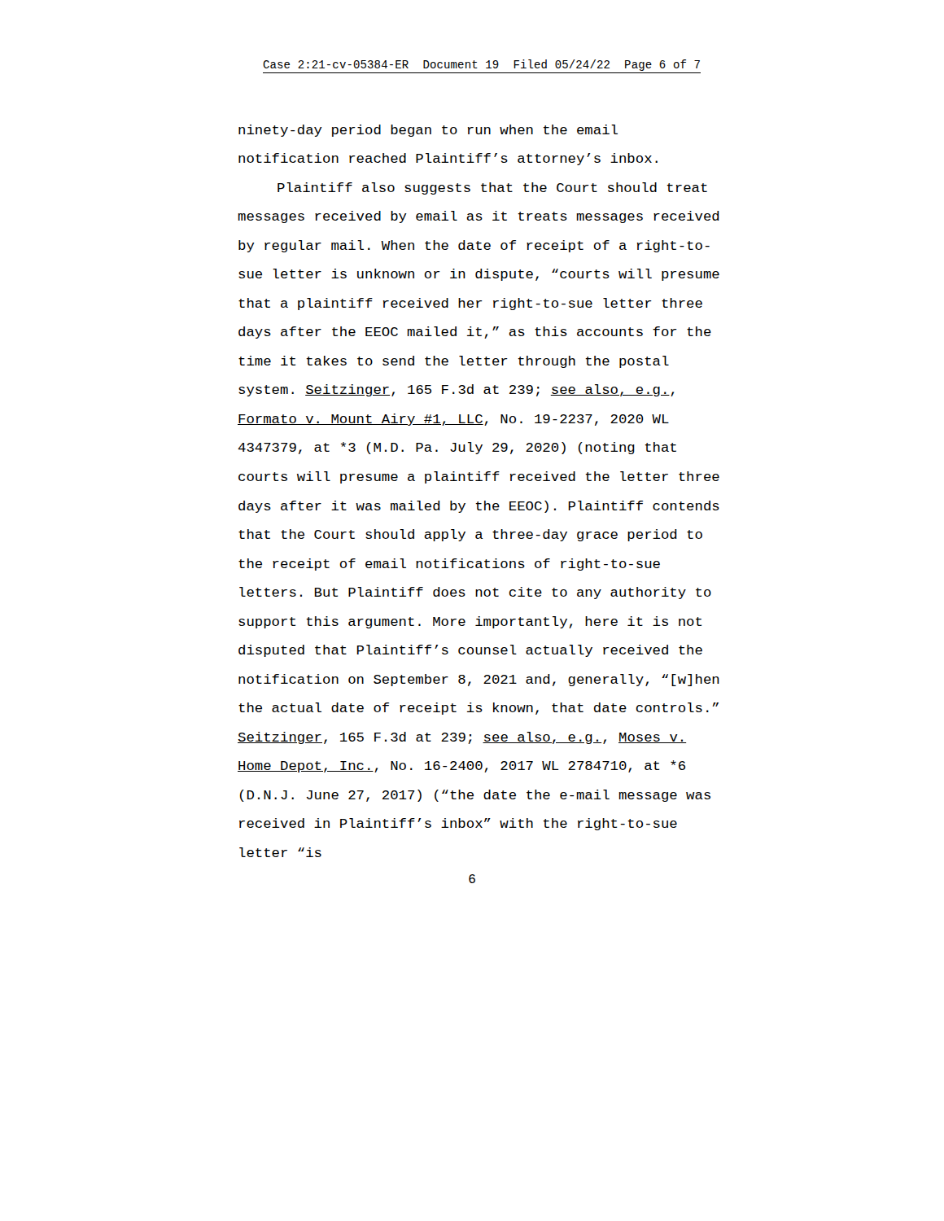Case 2:21-cv-05384-ER Document 19 Filed 05/24/22 Page 6 of 7
ninety-day period began to run when the email notification reached Plaintiff’s attorney’s inbox.
Plaintiff also suggests that the Court should treat messages received by email as it treats messages received by regular mail. When the date of receipt of a right-to-sue letter is unknown or in dispute, “courts will presume that a plaintiff received her right-to-sue letter three days after the EEOC mailed it,” as this accounts for the time it takes to send the letter through the postal system. Seitzinger, 165 F.3d at 239; see also, e.g., Formato v. Mount Airy #1, LLC, No. 19-2237, 2020 WL 4347379, at *3 (M.D. Pa. July 29, 2020) (noting that courts will presume a plaintiff received the letter three days after it was mailed by the EEOC). Plaintiff contends that the Court should apply a three-day grace period to the receipt of email notifications of right-to-sue letters. But Plaintiff does not cite to any authority to support this argument. More importantly, here it is not disputed that Plaintiff’s counsel actually received the notification on September 8, 2021 and, generally, “[w]hen the actual date of receipt is known, that date controls.” Seitzinger, 165 F.3d at 239; see also, e.g., Moses v. Home Depot, Inc., No. 16-2400, 2017 WL 2784710, at *6 (D.N.J. June 27, 2017) (“the date the e-mail message was received in Plaintiff’s inbox” with the right-to-sue letter “is
6